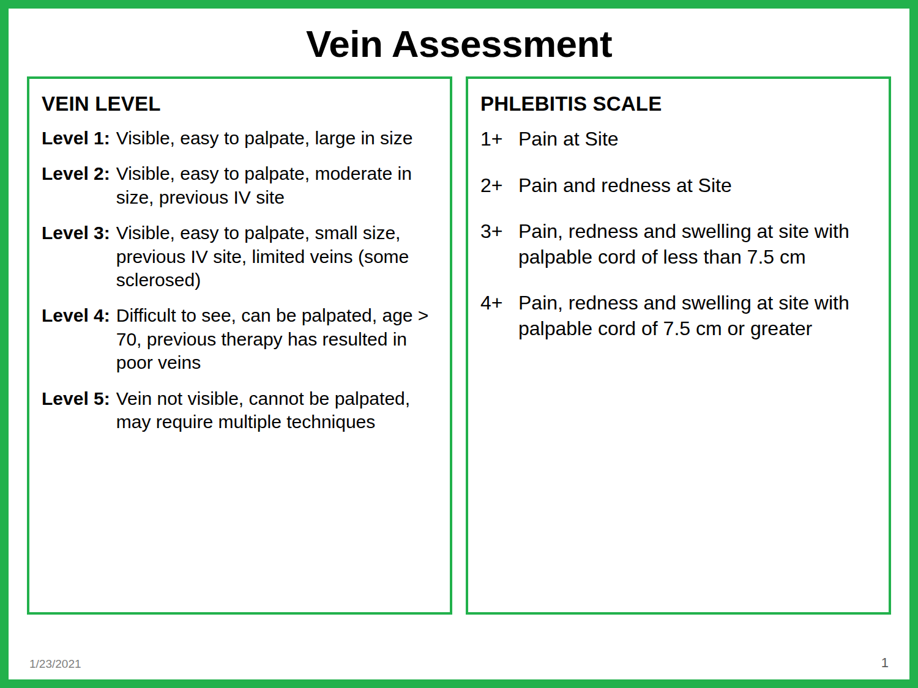Vein Assessment
VEIN LEVEL
Level 1: Visible, easy to palpate, large in size
Level 2: Visible, easy to palpate, moderate in size, previous IV site
Level 3: Visible, easy to palpate, small size, previous IV site, limited veins (some sclerosed)
Level 4: Difficult to see, can be palpated, age > 70, previous therapy has resulted in poor veins
Level 5: Vein not visible, cannot be palpated, may require multiple techniques
PHLEBITIS SCALE
1+ Pain at Site
2+ Pain and redness at Site
3+ Pain, redness and swelling at site with palpable cord of less than 7.5 cm
4+ Pain, redness and swelling at site with palpable cord of 7.5 cm or greater
1/23/2021 1